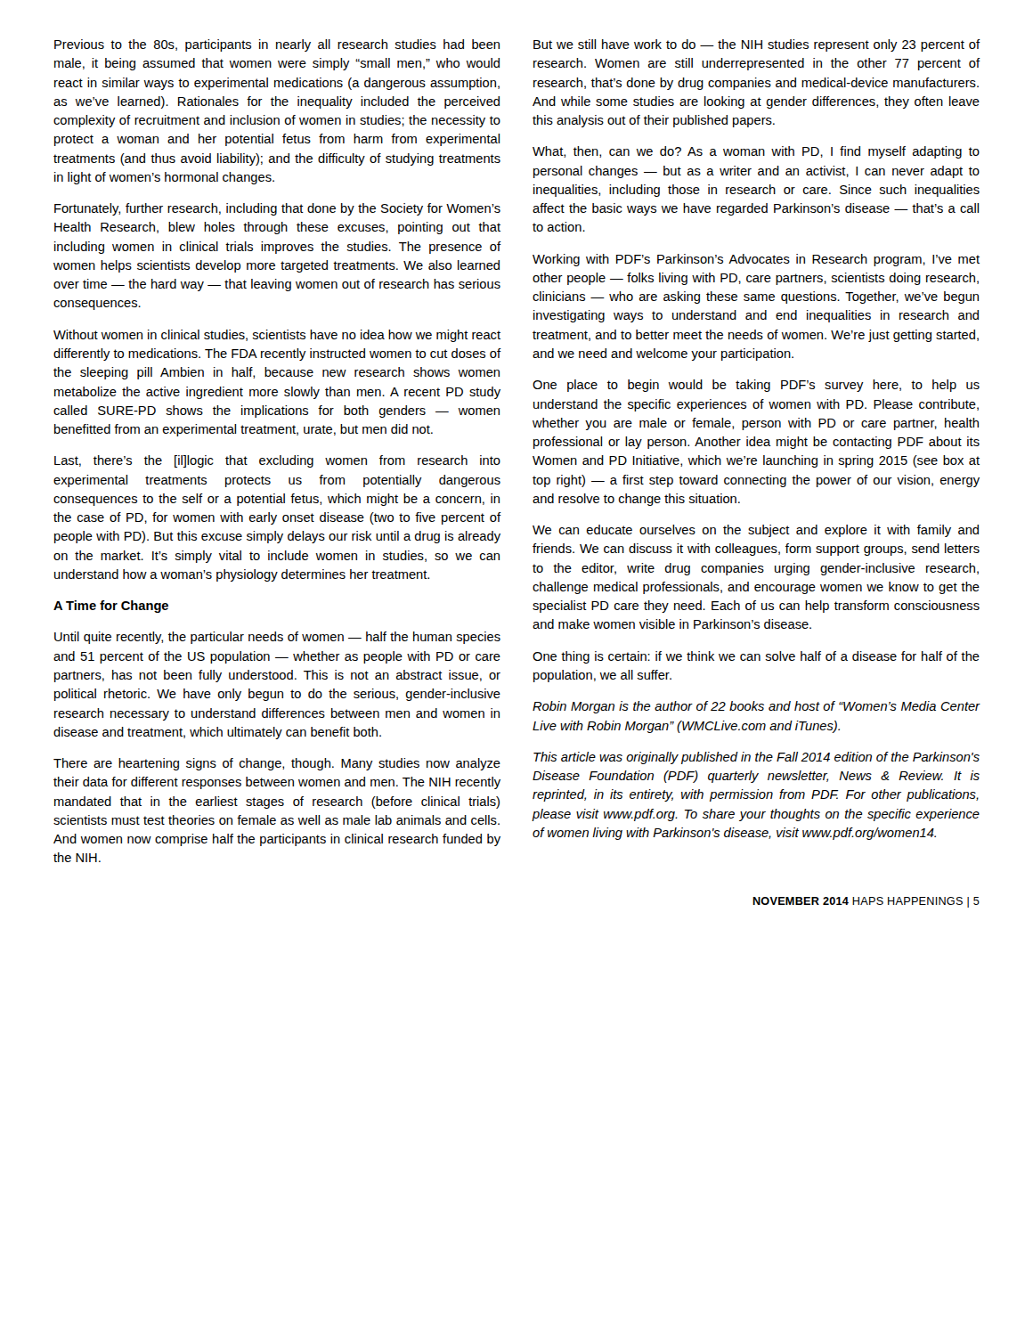Previous to the 80s, participants in nearly all research studies had been male, it being assumed that women were simply “small men,” who would react in similar ways to experimental medications (a dangerous assumption, as we’ve learned). Rationales for the inequality included the perceived complexity of recruitment and inclusion of women in studies; the necessity to protect a woman and her potential fetus from harm from experimental treatments (and thus avoid liability); and the difficulty of studying treatments in light of women’s hormonal changes.
Fortunately, further research, including that done by the Society for Women’s Health Research, blew holes through these excuses, pointing out that including women in clinical trials improves the studies. The presence of women helps scientists develop more targeted treatments. We also learned over time — the hard way — that leaving women out of research has serious consequences.
Without women in clinical studies, scientists have no idea how we might react differently to medications. The FDA recently instructed women to cut doses of the sleeping pill Ambien in half, because new research shows women metabolize the active ingredient more slowly than men. A recent PD study called SURE-PD shows the implications for both genders — women benefitted from an experimental treatment, urate, but men did not.
Last, there’s the [il]logic that excluding women from research into experimental treatments protects us from potentially dangerous consequences to the self or a potential fetus, which might be a concern, in the case of PD, for women with early onset disease (two to five percent of people with PD). But this excuse simply delays our risk until a drug is already on the market. It’s simply vital to include women in studies, so we can understand how a woman’s physiology determines her treatment.
A Time for Change
Until quite recently, the particular needs of women — half the human species and 51 percent of the US population — whether as people with PD or care partners, has not been fully understood. This is not an abstract issue, or political rhetoric. We have only begun to do the serious, gender-inclusive research necessary to understand differences between men and women in disease and treatment, which ultimately can benefit both.
There are heartening signs of change, though. Many studies now analyze their data for different responses between women and men. The NIH recently mandated that in the earliest stages of research (before clinical trials) scientists must test theories on female as well as male lab animals and cells. And women now comprise half the participants in clinical research funded by the NIH.
But we still have work to do — the NIH studies represent only 23 percent of research. Women are still underrepresented in the other 77 percent of research, that’s done by drug companies and medical-device manufacturers. And while some studies are looking at gender differences, they often leave this analysis out of their published papers.
What, then, can we do? As a woman with PD, I find myself adapting to personal changes — but as a writer and an activist, I can never adapt to inequalities, including those in research or care. Since such inequalities affect the basic ways we have regarded Parkinson’s disease — that’s a call to action.
Working with PDF’s Parkinson’s Advocates in Research program, I’ve met other people — folks living with PD, care partners, scientists doing research, clinicians — who are asking these same questions. Together, we’ve begun investigating ways to understand and end inequalities in research and treatment, and to better meet the needs of women. We’re just getting started, and we need and welcome your participation.
One place to begin would be taking PDF’s survey here, to help us understand the specific experiences of women with PD. Please contribute, whether you are male or female, person with PD or care partner, health professional or lay person. Another idea might be contacting PDF about its Women and PD Initiative, which we’re launching in spring 2015 (see box at top right) — a first step toward connecting the power of our vision, energy and resolve to change this situation.
We can educate ourselves on the subject and explore it with family and friends. We can discuss it with colleagues, form support groups, send letters to the editor, write drug companies urging gender-inclusive research, challenge medical professionals, and encourage women we know to get the specialist PD care they need. Each of us can help transform consciousness and make women visible in Parkinson’s disease.
One thing is certain: if we think we can solve half of a disease for half of the population, we all suffer.
Robin Morgan is the author of 22 books and host of “Women’s Media Center Live with Robin Morgan” (WMCLive.com and iTunes).
This article was originally published in the Fall 2014 edition of the Parkinson's Disease Foundation (PDF) quarterly newsletter, News & Review. It is reprinted, in its entirety, with permission from PDF. For other publications, please visit www.pdf.org. To share your thoughts on the specific experience of women living with Parkinson's disease, visit www.pdf.org/women14.
NOVEMBER 2014 HAPS HAPPENINGS | 5